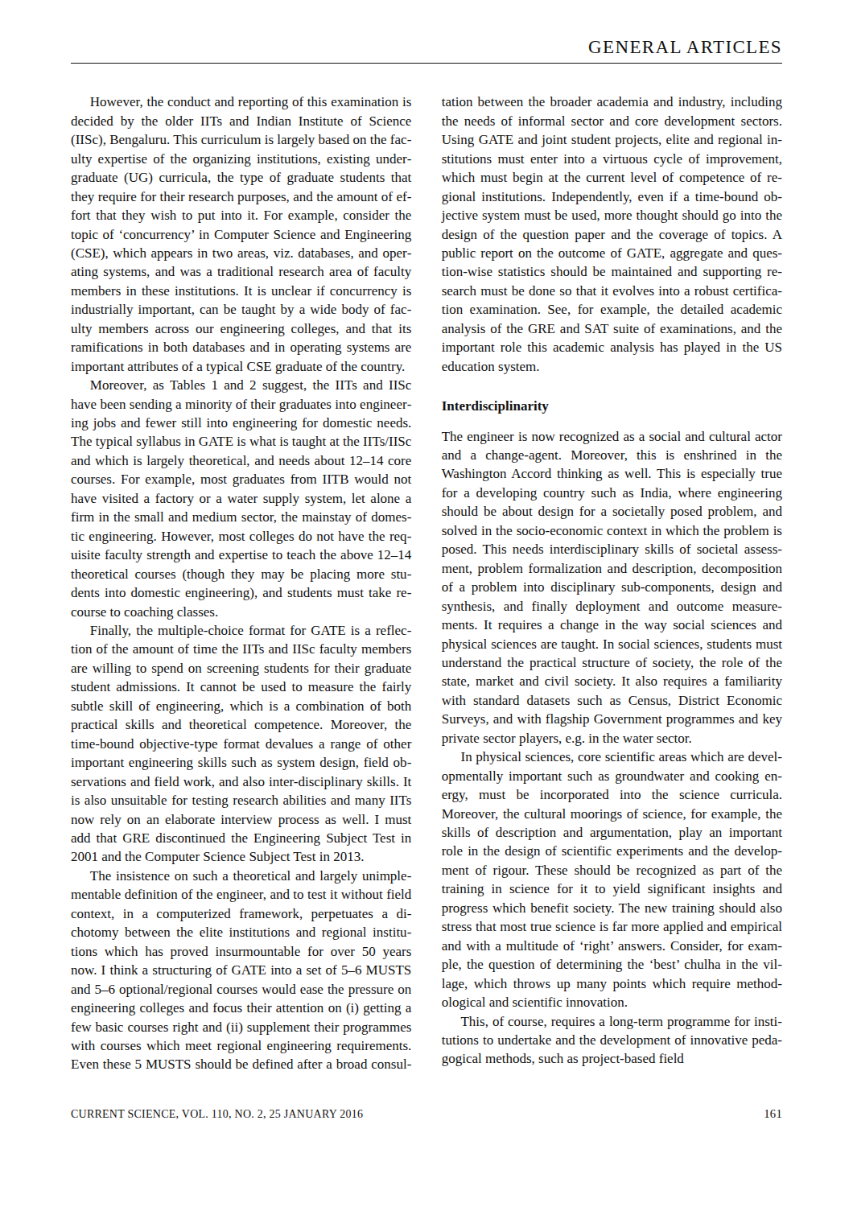GENERAL ARTICLES
However, the conduct and reporting of this examination is decided by the older IITs and Indian Institute of Science (IISc), Bengaluru. This curriculum is largely based on the faculty expertise of the organizing institutions, existing undergraduate (UG) curricula, the type of graduate students that they require for their research purposes, and the amount of effort that they wish to put into it. For example, consider the topic of ‘concurrency’ in Computer Science and Engineering (CSE), which appears in two areas, viz. databases, and operating systems, and was a traditional research area of faculty members in these institutions. It is unclear if concurrency is industrially important, can be taught by a wide body of faculty members across our engineering colleges, and that its ramifications in both databases and in operating systems are important attributes of a typical CSE graduate of the country.
Moreover, as Tables 1 and 2 suggest, the IITs and IISc have been sending a minority of their graduates into engineering jobs and fewer still into engineering for domestic needs. The typical syllabus in GATE is what is taught at the IITs/IISc and which is largely theoretical, and needs about 12–14 core courses. For example, most graduates from IITB would not have visited a factory or a water supply system, let alone a firm in the small and medium sector, the mainstay of domestic engineering. However, most colleges do not have the requisite faculty strength and expertise to teach the above 12–14 theoretical courses (though they may be placing more students into domestic engineering), and students must take recourse to coaching classes.
Finally, the multiple-choice format for GATE is a reflection of the amount of time the IITs and IISc faculty members are willing to spend on screening students for their graduate student admissions. It cannot be used to measure the fairly subtle skill of engineering, which is a combination of both practical skills and theoretical competence. Moreover, the time-bound objective-type format devalues a range of other important engineering skills such as system design, field observations and field work, and also inter-disciplinary skills. It is also unsuitable for testing research abilities and many IITs now rely on an elaborate interview process as well. I must add that GRE discontinued the Engineering Subject Test in 2001 and the Computer Science Subject Test in 2013.
The insistence on such a theoretical and largely unimplementable definition of the engineer, and to test it without field context, in a computerized framework, perpetuates a dichotomy between the elite institutions and regional institutions which has proved insurmountable for over 50 years now. I think a structuring of GATE into a set of 5–6 MUSTS and 5–6 optional/regional courses would ease the pressure on engineering colleges and focus their attention on (i) getting a few basic courses right and (ii) supplement their programmes with courses which meet regional engineering requirements. Even these 5 MUSTS should be defined after a broad consultation between the broader academia and industry, including the needs of informal sector and core development sectors. Using GATE and joint student projects, elite and regional institutions must enter into a virtuous cycle of improvement, which must begin at the current level of competence of regional institutions. Independently, even if a time-bound objective system must be used, more thought should go into the design of the question paper and the coverage of topics. A public report on the outcome of GATE, aggregate and question-wise statistics should be maintained and supporting research must be done so that it evolves into a robust certification examination. See, for example, the detailed academic analysis of the GRE and SAT suite of examinations, and the important role this academic analysis has played in the US education system.
Interdisciplinarity
The engineer is now recognized as a social and cultural actor and a change-agent. Moreover, this is enshrined in the Washington Accord thinking as well. This is especially true for a developing country such as India, where engineering should be about design for a societally posed problem, and solved in the socio-economic context in which the problem is posed. This needs interdisciplinary skills of societal assessment, problem formalization and description, decomposition of a problem into disciplinary sub-components, design and synthesis, and finally deployment and outcome measurements. It requires a change in the way social sciences and physical sciences are taught. In social sciences, students must understand the practical structure of society, the role of the state, market and civil society. It also requires a familiarity with standard datasets such as Census, District Economic Surveys, and with flagship Government programmes and key private sector players, e.g. in the water sector.
In physical sciences, core scientific areas which are developmentally important such as groundwater and cooking energy, must be incorporated into the science curricula. Moreover, the cultural moorings of science, for example, the skills of description and argumentation, play an important role in the design of scientific experiments and the development of rigour. These should be recognized as part of the training in science for it to yield significant insights and progress which benefit society. The new training should also stress that most true science is far more applied and empirical and with a multitude of ‘right’ answers. Consider, for example, the question of determining the ‘best’ chulha in the village, which throws up many points which require methodological and scientific innovation.
This, of course, requires a long-term programme for institutions to undertake and the development of innovative pedagogical methods, such as project-based field
CURRENT SCIENCE, VOL. 110, NO. 2, 25 JANUARY 2016 161